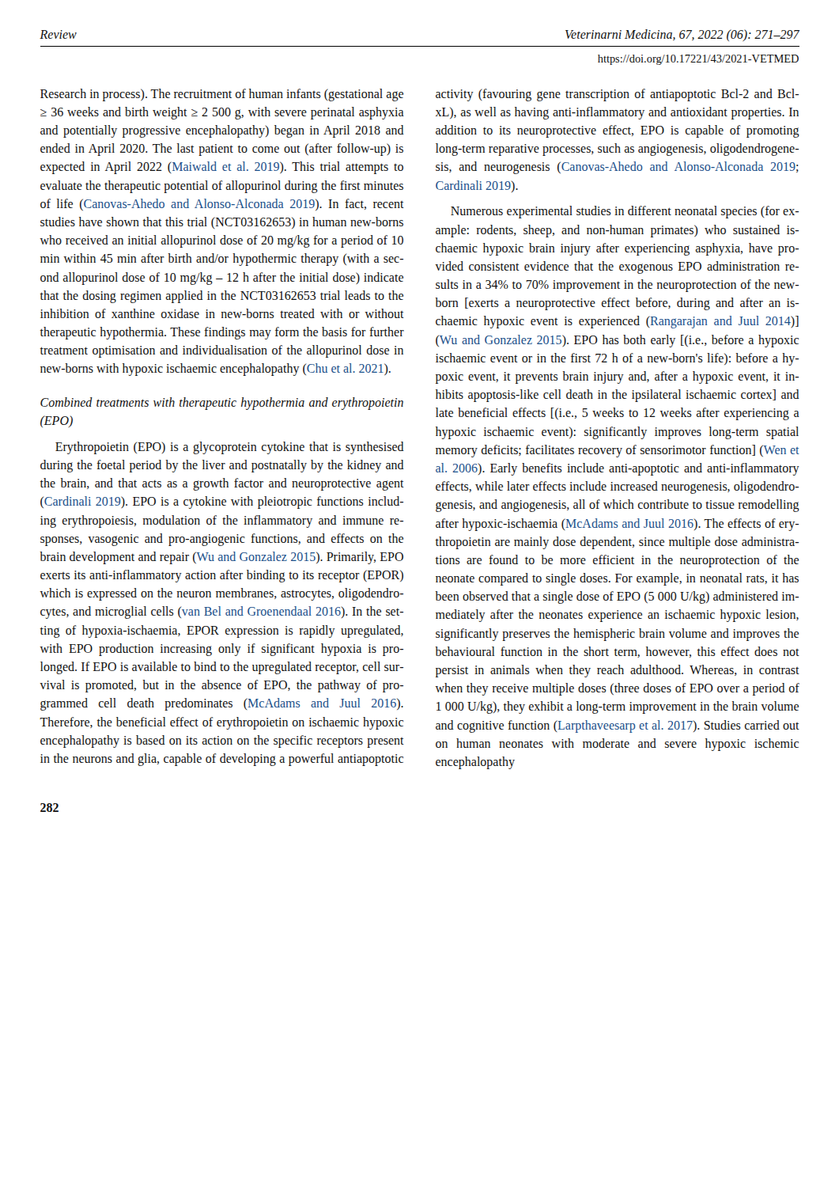Review Veterinarni Medicina, 67, 2022 (06): 271–297
https://doi.org/10.17221/43/2021-VETMED
Research in process). The recruitment of human infants (gestational age ≥ 36 weeks and birth weight ≥ 2 500 g, with severe perinatal asphyxia and potentially progressive encephalopathy) began in April 2018 and ended in April 2020. The last patient to come out (after follow-up) is expected in April 2022 (Maiwald et al. 2019). This trial attempts to evaluate the therapeutic potential of allopurinol during the first minutes of life (Canovas-Ahedo and Alonso-Alconada 2019). In fact, recent studies have shown that this trial (NCT03162653) in human new-borns who received an initial allopurinol dose of 20 mg/kg for a period of 10 min within 45 min after birth and/or hypothermic therapy (with a second allopurinol dose of 10 mg/kg – 12 h after the initial dose) indicate that the dosing regimen applied in the NCT03162653 trial leads to the inhibition of xanthine oxidase in new-borns treated with or without therapeutic hypothermia. These findings may form the basis for further treatment optimisation and individualisation of the allopurinol dose in new-borns with hypoxic ischaemic encephalopathy (Chu et al. 2021).
Combined treatments with therapeutic hypothermia and erythropoietin (EPO)
Erythropoietin (EPO) is a glycoprotein cytokine that is synthesised during the foetal period by the liver and postnatally by the kidney and the brain, and that acts as a growth factor and neuroprotective agent (Cardinali 2019). EPO is a cytokine with pleiotropic functions including erythropoiesis, modulation of the inflammatory and immune responses, vasogenic and pro-angiogenic functions, and effects on the brain development and repair (Wu and Gonzalez 2015). Primarily, EPO exerts its anti-inflammatory action after binding to its receptor (EPOR) which is expressed on the neuron membranes, astrocytes, oligodendrocytes, and microglial cells (van Bel and Groenendaal 2016). In the setting of hypoxia-ischaemia, EPOR expression is rapidly upregulated, with EPO production increasing only if significant hypoxia is prolonged. If EPO is available to bind to the upregulated receptor, cell survival is promoted, but in the absence of EPO, the pathway of programmed cell death predominates (McAdams and Juul 2016). Therefore, the beneficial effect of erythropoietin on ischaemic hypoxic encephalopathy is based on its action on the specific receptors present in the neurons and glia, capable of developing a powerful antiapoptotic activity (favouring gene transcription of antiapoptotic Bcl-2 and Bcl-xL), as well as having anti-inflammatory and antioxidant properties. In addition to its neuroprotective effect, EPO is capable of promoting long-term reparative processes, such as angiogenesis, oligodendrogenesis, and neurogenesis (Canovas-Ahedo and Alonso-Alconada 2019; Cardinali 2019).
Numerous experimental studies in different neonatal species (for example: rodents, sheep, and non-human primates) who sustained ischaemic hypoxic brain injury after experiencing asphyxia, have provided consistent evidence that the exogenous EPO administration results in a 34% to 70% improvement in the neuroprotection of the new-born [exerts a neuroprotective effect before, during and after an ischaemic hypoxic event is experienced (Rangarajan and Juul 2014)] (Wu and Gonzalez 2015). EPO has both early [(i.e., before a hypoxic ischaemic event or in the first 72 h of a new-born's life): before a hypoxic event, it prevents brain injury and, after a hypoxic event, it inhibits apoptosis-like cell death in the ipsilateral ischaemic cortex] and late beneficial effects [(i.e., 5 weeks to 12 weeks after experiencing a hypoxic ischaemic event): significantly improves long-term spatial memory deficits; facilitates recovery of sensorimotor function] (Wen et al. 2006). Early benefits include anti-apoptotic and anti-inflammatory effects, while later effects include increased neurogenesis, oligodendrogenesis, and angiogenesis, all of which contribute to tissue remodelling after hypoxic-ischaemia (McAdams and Juul 2016). The effects of erythropoietin are mainly dose dependent, since multiple dose administrations are found to be more efficient in the neuroprotection of the neonate compared to single doses. For example, in neonatal rats, it has been observed that a single dose of EPO (5 000 U/kg) administered immediately after the neonates experience an ischaemic hypoxic lesion, significantly preserves the hemispheric brain volume and improves the behavioural function in the short term, however, this effect does not persist in animals when they reach adulthood. Whereas, in contrast when they receive multiple doses (three doses of EPO over a period of 1 000 U/kg), they exhibit a long-term improvement in the brain volume and cognitive function (Larpthaveesarp et al. 2017). Studies carried out on human neonates with moderate and severe hypoxic ischemic encephalopathy
282